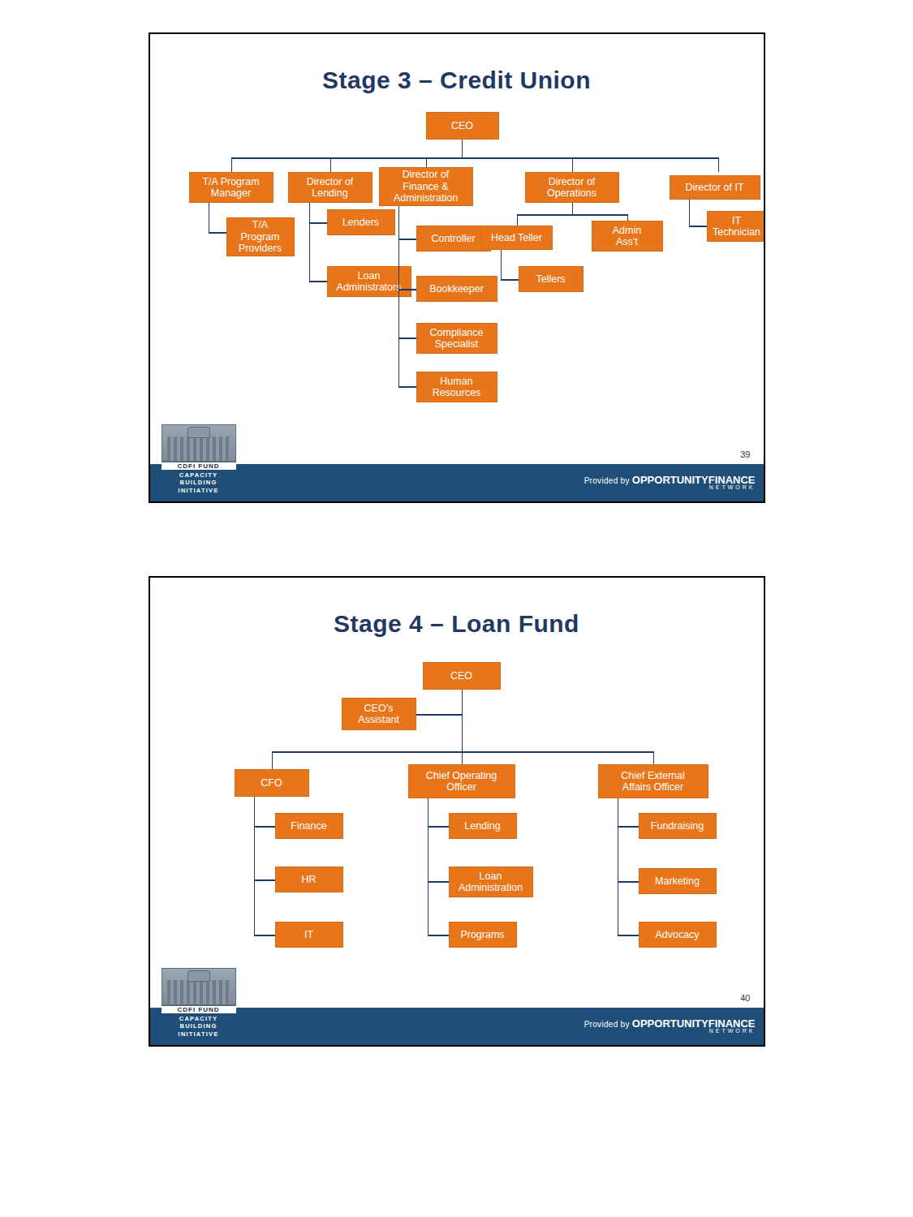Stage 3 – Credit Union
CEO
T/A Program
Manager
Director of
Lending
Director of
Finance &
Administration
Director of
Operations
Director of IT
T/A
Program
Providers
Lenders
Loan
Administrators
Controller
Bookkeeper
Compliance
Specialist
Human
Resources
Head Teller
Admin
Ass’t
Tellers
IT
Technician
39
CDFI FUND
CAPACITY
BUILDING
INITIATIVE
Provided by OPPORTUNITYFINANCENETWORK
Stage 4 – Loan Fund
CEO
CEO’s
Assistant
CFO
Chief Operating
Officer
Chief External
Affairs Officer
Finance
HR
IT
Lending
Loan
Administration
Programs
Fundraising
Marketing
Advocacy
40
CDFI FUND
CAPACITY
BUILDING
INITIATIVE
Provided by OPPORTUNITYFINANCENETWORK